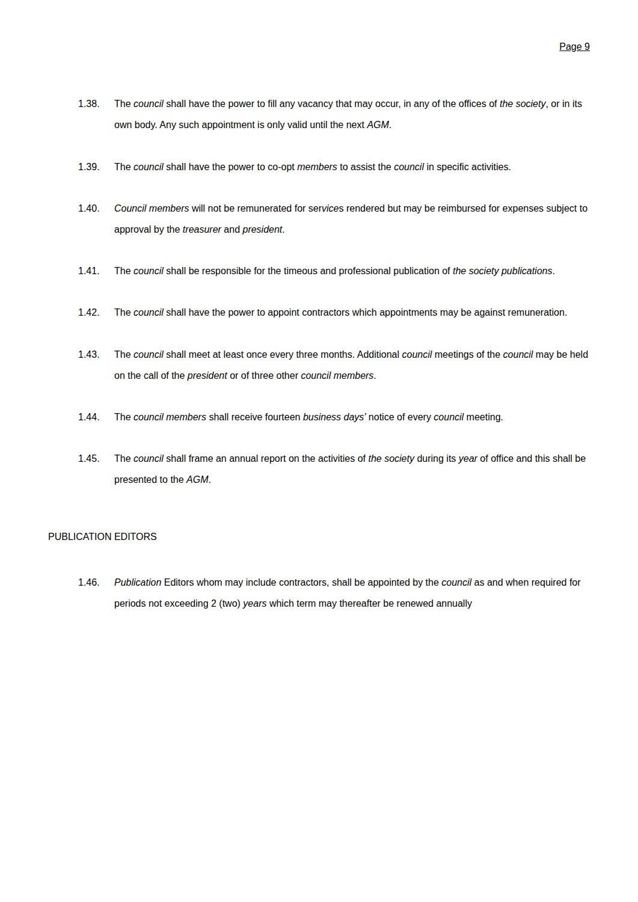Page 9
1.38. The council shall have the power to fill any vacancy that may occur, in any of the offices of the society, or in its own body. Any such appointment is only valid until the next AGM.
1.39. The council shall have the power to co-opt members to assist the council in specific activities.
1.40. Council members will not be remunerated for services rendered but may be reimbursed for expenses subject to approval by the treasurer and president.
1.41. The council shall be responsible for the timeous and professional publication of the society publications.
1.42. The council shall have the power to appoint contractors which appointments may be against remuneration.
1.43. The council shall meet at least once every three months. Additional council meetings of the council may be held on the call of the president or of three other council members.
1.44. The council members shall receive fourteen business days' notice of every council meeting.
1.45. The council shall frame an annual report on the activities of the society during its year of office and this shall be presented to the AGM.
Publication Editors
1.46. Publication Editors whom may include contractors, shall be appointed by the council as and when required for periods not exceeding 2 (two) years which term may thereafter be renewed annually